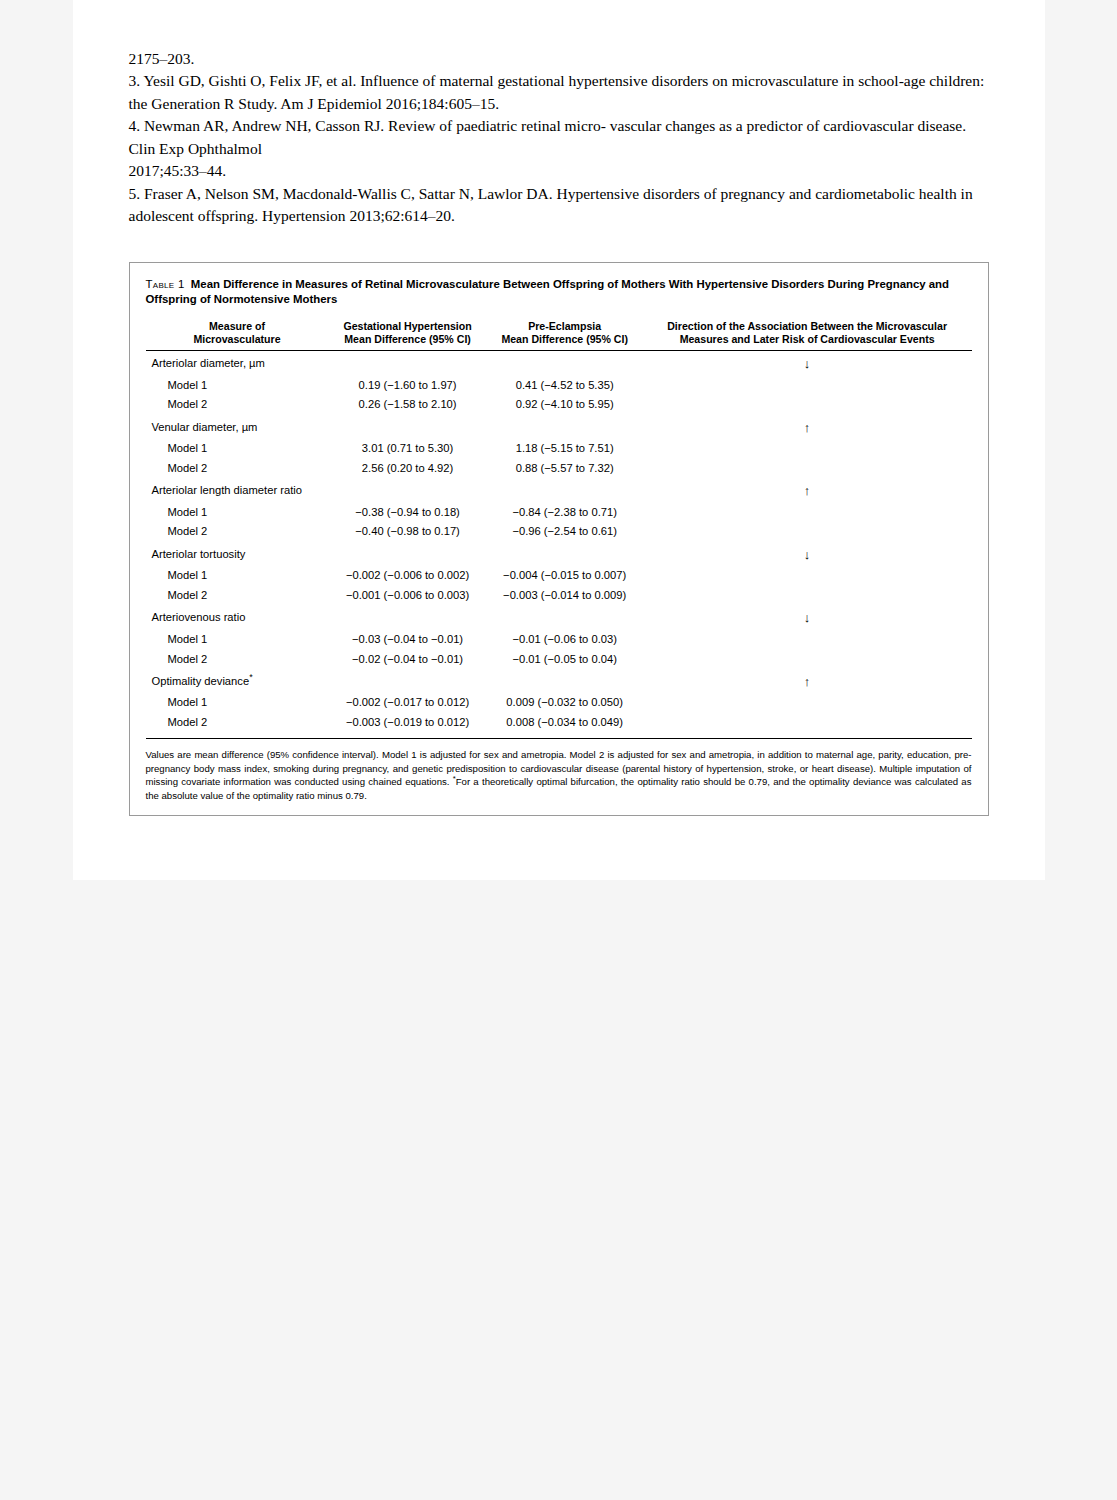2175–203.
3. Yesil GD, Gishti O, Felix JF, et al. Influence of maternal gestational hypertensive disorders on microvasculature in school-age children: the Generation R Study. Am J Epidemiol 2016;184:605–15.
4. Newman AR, Andrew NH, Casson RJ. Review of paediatric retinal micro- vascular changes as a predictor of cardiovascular disease. Clin Exp Ophthalmol
2017;45:33–44.
5. Fraser A, Nelson SM, Macdonald-Wallis C, Sattar N, Lawlor DA. Hypertensive disorders of pregnancy and cardiometabolic health in adolescent offspring. Hypertension 2013;62:614–20.
Table 1 Mean Difference in Measures of Retinal Microvasculature Between Offspring of Mothers With Hypertensive Disorders During Pregnancy and Offspring of Normotensive Mothers
| Measure of Microvasculature | Gestational Hypertension Mean Difference (95% CI) | Pre-Eclampsia Mean Difference (95% CI) | Direction of the Association Between the Microvascular Measures and Later Risk of Cardiovascular Events |
| --- | --- | --- | --- |
| Arteriolar diameter, µm | | | ↓ |
| Model 1 | 0.19 (−1.60 to 1.97) | 0.41 (−4.52 to 5.35) | |
| Model 2 | 0.26 (−1.58 to 2.10) | 0.92 (−4.10 to 5.95) | |
| Venular diameter, µm | | | ↑ |
| Model 1 | 3.01 (0.71 to 5.30) | 1.18 (−5.15 to 7.51) | |
| Model 2 | 2.56 (0.20 to 4.92) | 0.88 (−5.57 to 7.32) | |
| Arteriolar length diameter ratio | | | ↑ |
| Model 1 | −0.38 (−0.94 to 0.18) | −0.84 (−2.38 to 0.71) | |
| Model 2 | −0.40 (−0.98 to 0.17) | −0.96 (−2.54 to 0.61) | |
| Arteriolar tortuosity | | | ↓ |
| Model 1 | −0.002 (−0.006 to 0.002) | −0.004 (−0.015 to 0.007) | |
| Model 2 | −0.001 (−0.006 to 0.003) | −0.003 (−0.014 to 0.009) | |
| Arteriovenous ratio | | | ↓ |
| Model 1 | −0.03 (−0.04 to −0.01) | −0.01 (−0.06 to 0.03) | |
| Model 2 | −0.02 (−0.04 to −0.01) | −0.01 (−0.05 to 0.04) | |
| Optimality deviance * | | | ↑ |
| Model 1 | −0.002 (−0.017 to 0.012) | 0.009 (−0.032 to 0.050) | |
| Model 2 | −0.003 (−0.019 to 0.012) | 0.008 (−0.034 to 0.049) | |
Values are mean difference (95% confidence interval). Model 1 is adjusted for sex and ametropia. Model 2 is adjusted for sex and ametropia, in addition to maternal age, parity, education, pre-pregnancy body mass index, smoking during pregnancy, and genetic predisposition to cardiovascular disease (parental history of hypertension, stroke, or heart disease). Multiple imputation of missing covariate information was conducted using chained equations. *For a theoretically optimal bifurcation, the optimality ratio should be 0.79, and the optimality deviance was calculated as the absolute value of the optimality ratio minus 0.79.